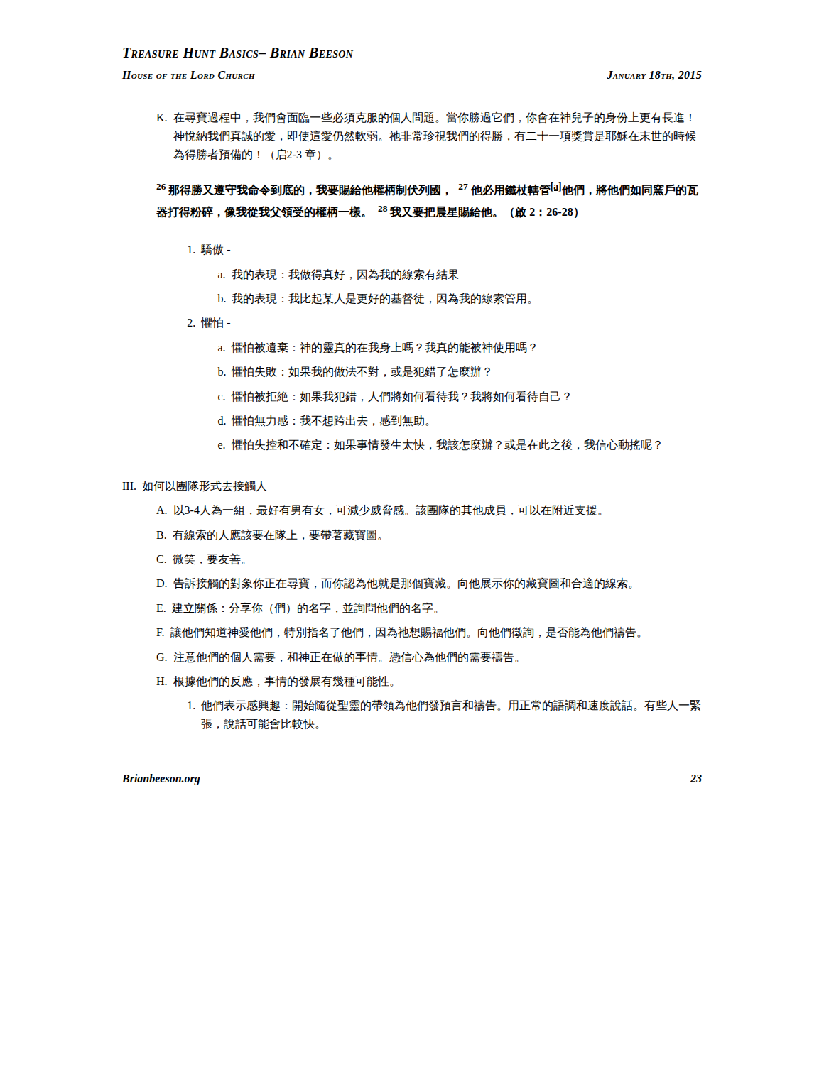Treasure Hunt Basics– Brian Beeson
House of the Lord Church January 18th, 2015
K. 在尋寶過程中，我們會面臨一些必須克服的個人問題。當你勝過它們，你會在神兒子的身份上更有長進！神悅納我們真誠的愛，即使這愛仍然軟弱。祂非常珍視我們的得勝，有二十一項獎賞是耶穌在末世的時候為得勝者預備的！（启2-3 章）。
26 那得勝又遵守我命令到底的，我要賜給他權柄制伏列國， 27 他必用鐵杖轄管[a] 他們，將他們如同窯戶的瓦器打得粉碎，像我從我父領受的權柄一樣。 28 我又要把晨星賜給他。（啟 2：26-28）
1. 驕傲 -
a. 我的表現：我做得真好，因為我的線索有結果
b. 我的表現：我比起某人是更好的基督徒，因為我的線索管用。
2. 懼怕 -
a. 懼怕被遺棄：神的靈真的在我身上嗎？我真的能被神使用嗎？
b. 懼怕失敗：如果我的做法不對，或是犯錯了怎麼辦？
c. 懼怕被拒絶：如果我犯錯，人們將如何看待我？我將如何看待自己？
d. 懼怕無力感：我不想跨出去，感到無助。
e. 懼怕失控和不確定：如果事情發生太快，我該怎麼辦？或是在此之後，我信心動搖呢？
III. 如何以團隊形式去接觸人
A. 以3-4人為一組，最好有男有女，可減少威脅感。該團隊的其他成員，可以在附近支援。
B. 有線索的人應該要在隊上，要帶著藏寶圖。
C. 微笑，要友善。
D. 告訴接觸的對象你正在尋寶，而你認為他就是那個寶藏。向他展示你的藏寶圖和合適的線索。
E. 建立關係：分享你（們）的名字，並詢問他們的名字。
F. 讓他們知道神愛他們，特別指名了他們，因為祂想賜福他們。向他們徵詢，是否能為他們禱告。
G. 注意他們的個人需要，和神正在做的事情。憑信心為他們的需要禱告。
H. 根據他們的反應，事情的發展有幾種可能性。
1. 他們表示感興趣：開始隨從聖靈的帶領為他們發預言和禱告。用正常的語調和速度說話。有些人一緊張，說話可能會比較快。
Brianbeeson.org 23